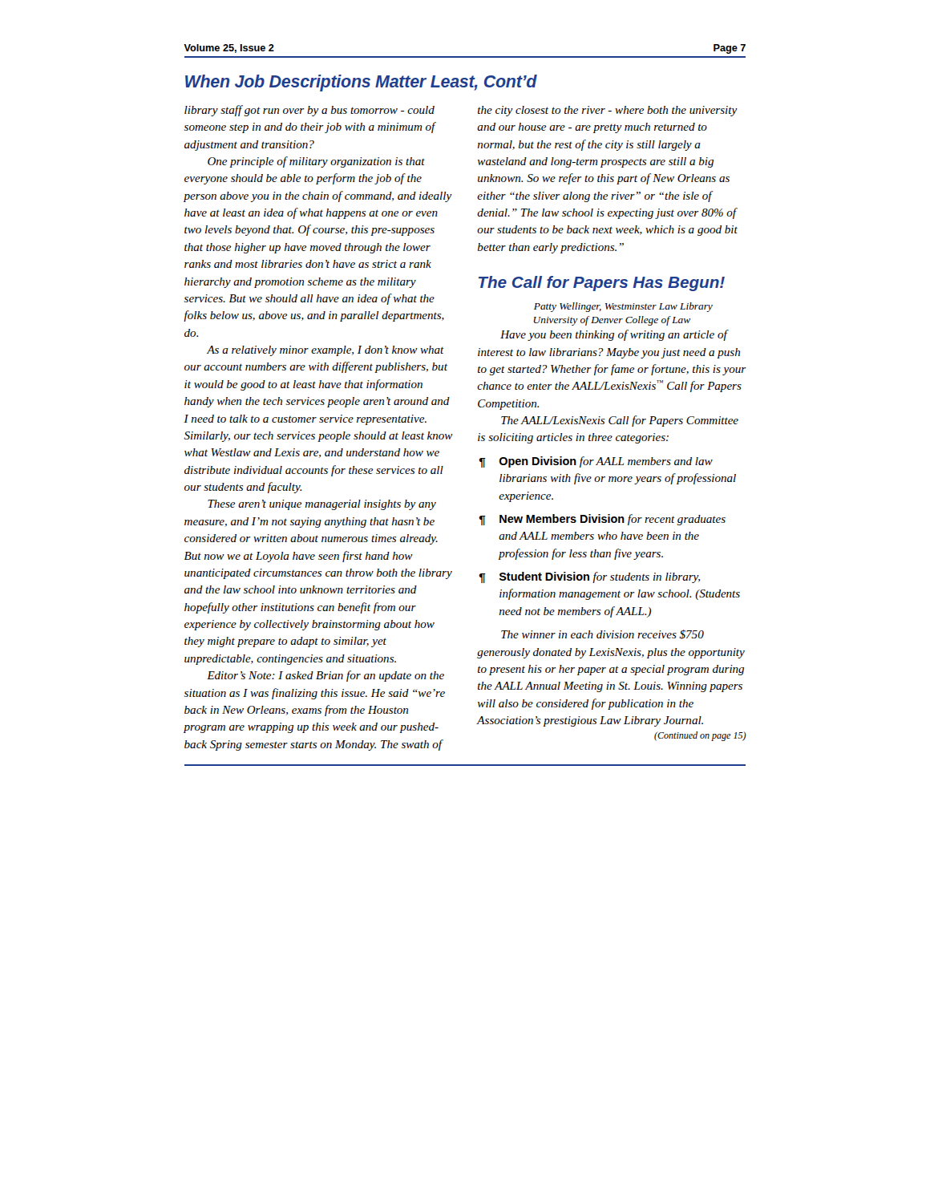Volume 25, Issue 2 Page 7
When Job Descriptions Matter Least, Cont’d
library staff got run over by a bus tomorrow - could someone step in and do their job with a minimum of adjustment and transition?
One principle of military organization is that everyone should be able to perform the job of the person above you in the chain of command, and ideally have at least an idea of what happens at one or even two levels beyond that. Of course, this pre-supposes that those higher up have moved through the lower ranks and most libraries don’t have as strict a rank hierarchy and promotion scheme as the military services. But we should all have an idea of what the folks below us, above us, and in parallel departments, do.
As a relatively minor example, I don’t know what our account numbers are with different publishers, but it would be good to at least have that information handy when the tech services people aren’t around and I need to talk to a customer service representative. Similarly, our tech services people should at least know what Westlaw and Lexis are, and understand how we distribute individual accounts for these services to all our students and faculty.
These aren’t unique managerial insights by any measure, and I’m not saying anything that hasn’t be considered or written about numerous times already. But now we at Loyola have seen first hand how unanticipated circumstances can throw both the library and the law school into unknown territories and hopefully other institutions can benefit from our experience by collectively brainstorming about how they might prepare to adapt to similar, yet unpredictable, contingencies and situations.
Editor’s Note: I asked Brian for an update on the situation as I was finalizing this issue. He said “we’re back in New Orleans, exams from the Houston program are wrapping up this week and our pushed-back Spring semester starts on Monday. The swath of the city closest to the river - where both the university and our house are - are pretty much returned to normal, but the rest of the city is still largely a wasteland and long-term prospects are still a big unknown. So we refer to this part of New Orleans as either “the sliver along the river” or “the isle of denial.” The law school is expecting just over 80% of our students to be back next week, which is a good bit better than early predictions.”
The Call for Papers Has Begun!
Patty Wellinger, Westminster Law Library
University of Denver College of Law
Have you been thinking of writing an article of interest to law librarians? Maybe you just need a push to get started? Whether for fame or fortune, this is your chance to enter the AALL/LexisNexis™ Call for Papers Competition.
The AALL/LexisNexis Call for Papers Committee is soliciting articles in three categories:
Open Division for AALL members and law librarians with five or more years of professional experience.
New Members Division for recent graduates and AALL members who have been in the profession for less than five years.
Student Division for students in library, information management or law school. (Students need not be members of AALL.)
The winner in each division receives $750 generously donated by LexisNexis, plus the opportunity to present his or her paper at a special program during the AALL Annual Meeting in St. Louis. Winning papers will also be considered for publication in the Association’s prestigious Law Library Journal.
(Continued on page 15)